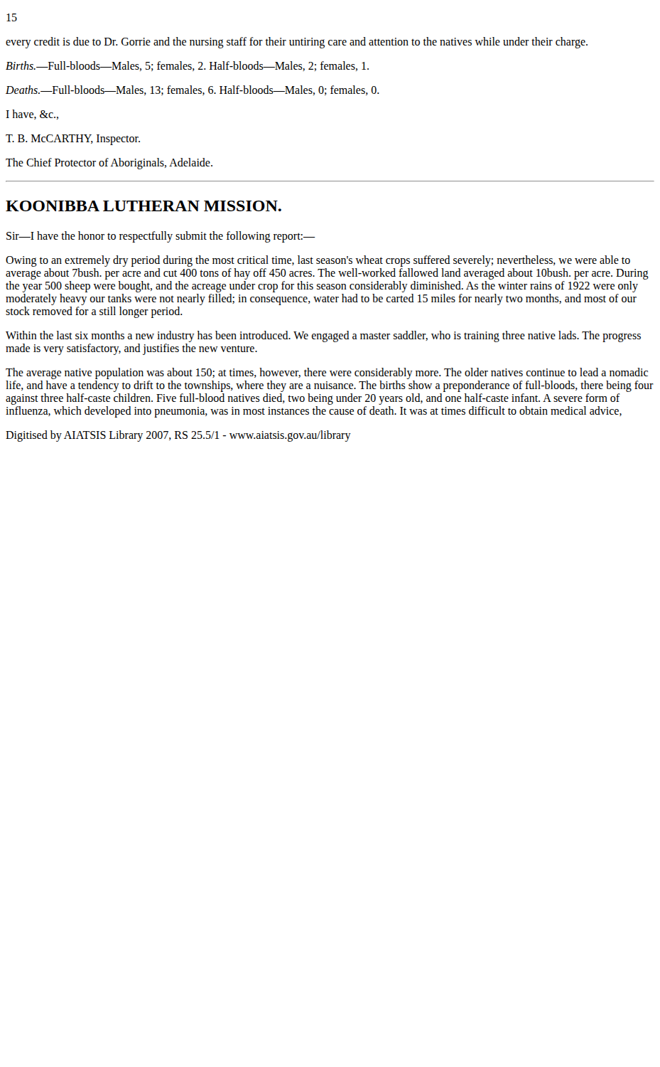15
every credit is due to Dr. Gorrie and the nursing staff for their untiring care and attention to the natives while under their charge.
Births.—Full-bloods—Males, 5; females, 2. Half-bloods—Males, 2; females, 1.
Deaths.—Full-bloods—Males, 13; females, 6. Half-bloods—Males, 0; females, 0.
I have, &c.,
T. B. McCARTHY, Inspector.
The Chief Protector of Aboriginals, Adelaide.
KOONIBBA LUTHERAN MISSION.
Sir—I have the honor to respectfully submit the following report:—
Owing to an extremely dry period during the most critical time, last season's wheat crops suffered severely; nevertheless, we were able to average about 7bush. per acre and cut 400 tons of hay off 450 acres. The well-worked fallowed land averaged about 10bush. per acre. During the year 500 sheep were bought, and the acreage under crop for this season considerably diminished. As the winter rains of 1922 were only moderately heavy our tanks were not nearly filled; in consequence, water had to be carted 15 miles for nearly two months, and most of our stock removed for a still longer period.
Within the last six months a new industry has been introduced. We engaged a master saddler, who is training three native lads. The progress made is very satisfactory, and justifies the new venture.
The average native population was about 150; at times, however, there were considerably more. The older natives continue to lead a nomadic life, and have a tendency to drift to the townships, where they are a nuisance. The births show a preponderance of full-bloods, there being four against three half-caste children. Five full-blood natives died, two being under 20 years old, and one half-caste infant. A severe form of influenza, which developed into pneumonia, was in most instances the cause of death. It was at times difficult to obtain medical advice,
Digitised by AIATSIS Library 2007, RS 25.5/1 - www.aiatsis.gov.au/library